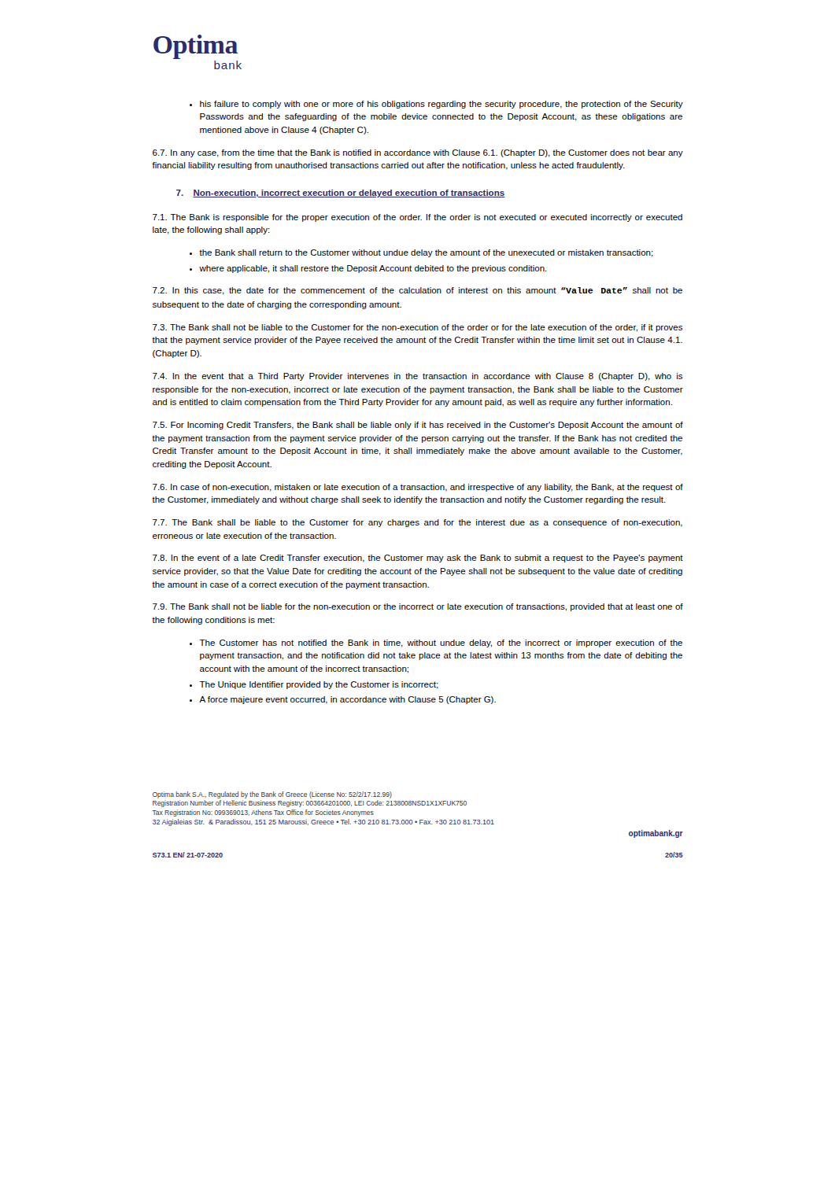Optima
bank
his failure to comply with one or more of his obligations regarding the security procedure, the protection of the Security Passwords and the safeguarding of the mobile device connected to the Deposit Account, as these obligations are mentioned above in Clause 4 (Chapter C).
6.7. In any case, from the time that the Bank is notified in accordance with Clause 6.1. (Chapter D), the Customer does not bear any financial liability resulting from unauthorised transactions carried out after the notification, unless he acted fraudulently.
7. Non-execution, incorrect execution or delayed execution of transactions
7.1. The Bank is responsible for the proper execution of the order. If the order is not executed or executed incorrectly or executed late, the following shall apply:
the Bank shall return to the Customer without undue delay the amount of the unexecuted or mistaken transaction;
where applicable, it shall restore the Deposit Account debited to the previous condition.
7.2. In this case, the date for the commencement of the calculation of interest on this amount “Value Date” shall not be subsequent to the date of charging the corresponding amount.
7.3. The Bank shall not be liable to the Customer for the non-execution of the order or for the late execution of the order, if it proves that the payment service provider of the Payee received the amount of the Credit Transfer within the time limit set out in Clause 4.1. (Chapter D).
7.4. In the event that a Third Party Provider intervenes in the transaction in accordance with Clause 8 (Chapter D), who is responsible for the non-execution, incorrect or late execution of the payment transaction, the Bank shall be liable to the Customer and is entitled to claim compensation from the Third Party Provider for any amount paid, as well as require any further information.
7.5. For Incoming Credit Transfers, the Bank shall be liable only if it has received in the Customer's Deposit Account the amount of the payment transaction from the payment service provider of the person carrying out the transfer. If the Bank has not credited the Credit Transfer amount to the Deposit Account in time, it shall immediately make the above amount available to the Customer, crediting the Deposit Account.
7.6. In case of non-execution, mistaken or late execution of a transaction, and irrespective of any liability, the Bank, at the request of the Customer, immediately and without charge shall seek to identify the transaction and notify the Customer regarding the result.
7.7. The Bank shall be liable to the Customer for any charges and for the interest due as a consequence of non-execution, erroneous or late execution of the transaction.
7.8. In the event of a late Credit Transfer execution, the Customer may ask the Bank to submit a request to the Payee's payment service provider, so that the Value Date for crediting the account of the Payee shall not be subsequent to the value date of crediting the amount in case of a correct execution of the payment transaction.
7.9. The Bank shall not be liable for the non-execution or the incorrect or late execution of transactions, provided that at least one of the following conditions is met:
The Customer has not notified the Bank in time, without undue delay, of the incorrect or improper execution of the payment transaction, and the notification did not take place at the latest within 13 months from the date of debiting the account with the amount of the incorrect transaction;
The Unique Identifier provided by the Customer is incorrect;
A force majeure event occurred, in accordance with Clause 5 (Chapter G).
Optima bank S.A., Regulated by the Bank of Greece (License No: 52/2/17.12.99)
Registration Number of Hellenic Business Registry: 003664201000, LEI Code: 2138008NSD1X1XFUK750
Tax Registration No: 099369013, Athens Tax Office for Societes Anonymes
32 Aigialeias Str. & Paradissou, 151 25 Maroussi, Greece • Tel. +30 210 81.73.000 • Fax. +30 210 81.73.101
optimabank.gr
S73.1 EN/ 21-07-2020
20/35